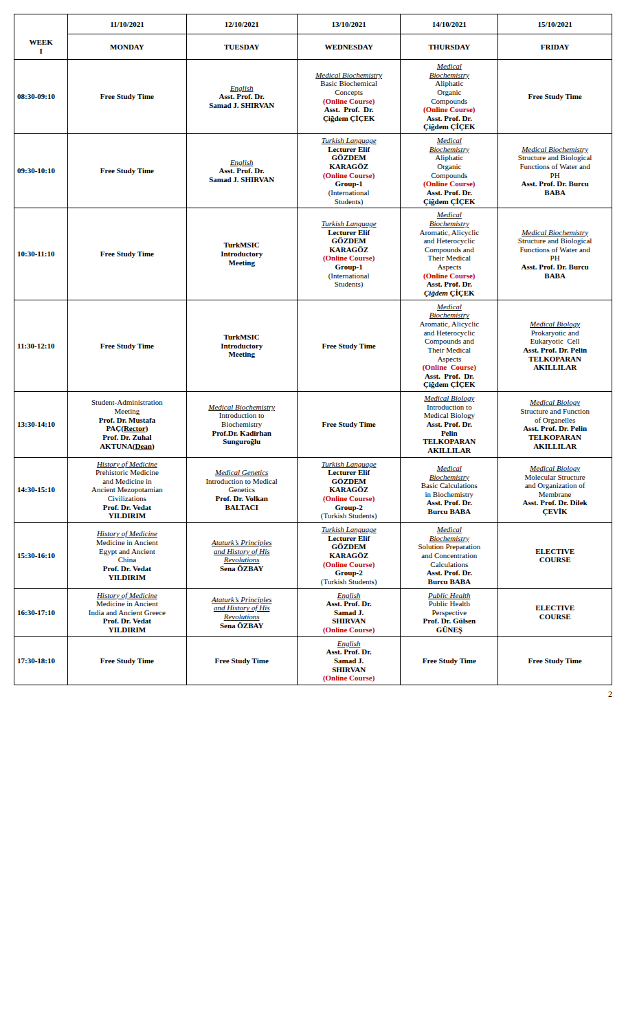| | 11/10/2021 | 12/10/2021 | 13/10/2021 | 14/10/2021 | 15/10/2021 |
| WEEK I | MONDAY | TUESDAY | WEDNESDAY | THURSDAY | FRIDAY |
| 08:30-09:10 | Free Study Time | English Asst. Prof. Dr. Samad J. SHIRVAN | Medical Biochemistry Basic Biochemical Concepts (Online Course) Asst. Prof. Dr. Çiğdem ÇİÇEK | Medical Biochemistry Aliphatic Organic Compounds (Online Course) Asst. Prof. Dr. Çiğdem ÇİÇEK | Free Study Time |
| 09:30-10:10 | Free Study Time | English Asst. Prof. Dr. Samad J. SHIRVAN | Turkish Language Lecturer Elif GÖZDEM KARAGÖZ (Online Course) Group-1 (International Students) | Medical Biochemistry Aliphatic Organic Compounds (Online Course) Asst. Prof. Dr. Çiğdem ÇİÇEK | Medical Biochemistry Structure and Biological Functions of Water and PH Asst. Prof. Dr. Burcu BABA |
| 10:30-11:10 | Free Study Time | TurkMSIC Introductory Meeting | Turkish Language Lecturer Elif GÖZDEM KARAGÖZ (Online Course) Group-1 (International Students) | Medical Biochemistry Aromatic, Alicyclic and Heterocyclic Compounds and Their Medical Aspects (Online Course) Asst. Prof. Dr. Çiğdem ÇİÇEK | Medical Biochemistry Structure and Biological Functions of Water and PH Asst. Prof. Dr. Burcu BABA |
| 11:30-12:10 | Free Study Time | TurkMSIC Introductory Meeting | Free Study Time | Medical Biochemistry Aromatic, Alicyclic and Heterocyclic Compounds and Their Medical Aspects (Online Course) Asst. Prof. Dr. Çiğdem ÇİÇEK | Medical Biology Prokaryotic and Eukaryotic Cell Asst. Prof. Dr. Pelin TELKOPARAN AKILLILAR |
| 13:30-14:10 | Student-Administration Meeting Prof. Dr. Mustafa PAÇ( Rector ) Prof. Dr. Zuhal AKTUNA( Dean ) | Medical Biochemistry Introduction to Biochemistry Prof.Dr. Kadirhan Sunguroğlu | Free Study Time | Medical Biology Introduction to Medical Biology Asst. Prof. Dr. Pelin TELKOPARAN AKILLILAR | Medical Biology Structure and Function of Organelles Asst. Prof. Dr. Pelin TELKOPARAN AKILLILAR |
| 14:30-15:10 | History of Medicine Prehistoric Medicine and Medicine in Ancient Mezopotamian Civilizations Prof. Dr. Vedat YILDIRIM | Medical Genetics Introduction to Medical Genetics Prof. Dr. Volkan BALTACI | Turkish Language Lecturer Elif GÖZDEM KARAGÖZ (Online Course) Group-2 (Turkish Students) | Medical Biochemistry Basic Calculations in Biochemistry Asst. Prof. Dr. Burcu BABA | Medical Biology Molecular Structure and Organization of Membrane Asst. Prof. Dr. Dilek ÇEVİK |
| 15:30-16:10 | History of Medicine Medicine in Ancient Egypt and Ancient China Prof. Dr. Vedat YILDIRIM | Ataturk’s Principles and History of His Revolutions Sena ÖZBAY | Turkish Language Lecturer Elif GÖZDEM KARAGÖZ (Online Course) Group-2 (Turkish Students) | Medical Biochemistry Solution Preparation and Concentration Calculations Asst. Prof. Dr. Burcu BABA | ELECTIVE COURSE |
| 16:30-17:10 | History of Medicine Medicine in Ancient India and Ancient Greece Prof. Dr. Vedat YILDIRIM | Ataturk’s Principles and History of His Revolutions Sena ÖZBAY | English Asst. Prof. Dr. Samad J. SHIRVAN (Online Course) | Public Health Public Health Perspective Prof. Dr. Gülsen GÜNEŞ | ELECTIVE COURSE |
| 17:30-18:10 | Free Study Time | Free Study Time | English Asst. Prof. Dr. Samad J. SHIRVAN (Online Course) | Free Study Time | Free Study Time |
2